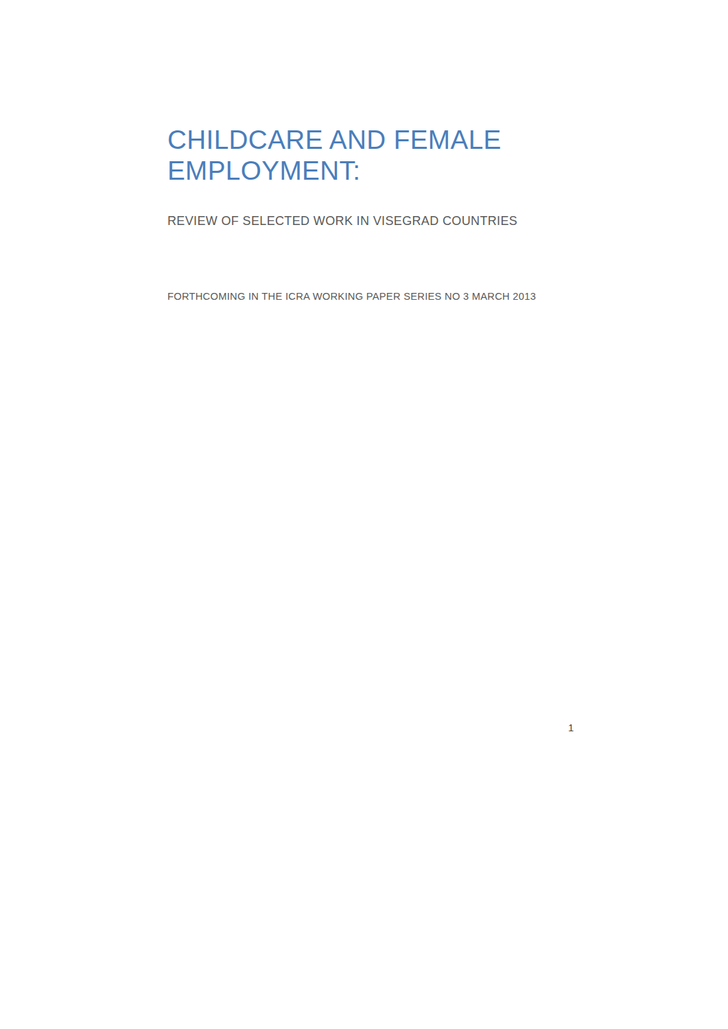CHILDCARE AND FEMALE EMPLOYMENT:
REVIEW OF SELECTED WORK IN VISEGRAD COUNTRIES
FORTHCOMING IN THE ICRA WORKING PAPER SERIES NO 3 MARCH 2013
1